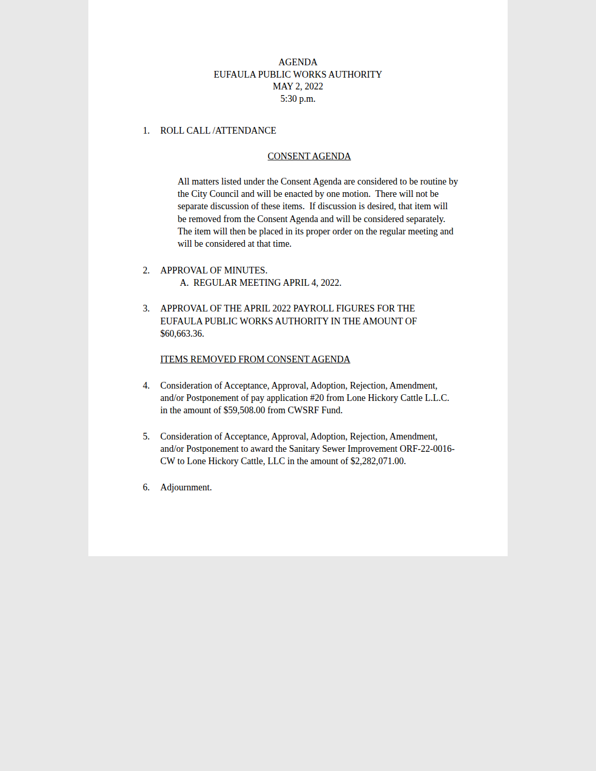AGENDA
EUFAULA PUBLIC WORKS AUTHORITY
MAY 2, 2022
5:30 p.m.
ROLL CALL /ATTENDANCE
CONSENT AGENDA
All matters listed under the Consent Agenda are considered to be routine by the City Council and will be enacted by one motion. There will not be separate discussion of these items. If discussion is desired, that item will be removed from the Consent Agenda and will be considered separately. The item will then be placed in its proper order on the regular meeting and will be considered at that time.
APPROVAL OF MINUTES.
A. REGULAR MEETING APRIL 4, 2022.
APPROVAL OF THE APRIL 2022 PAYROLL FIGURES FOR THE EUFAULA PUBLIC WORKS AUTHORITY IN THE AMOUNT OF $60,663.36.
ITEMS REMOVED FROM CONSENT AGENDA
Consideration of Acceptance, Approval, Adoption, Rejection, Amendment, and/or Postponement of pay application #20 from Lone Hickory Cattle L.L.C. in the amount of $59,508.00 from CWSRF Fund.
Consideration of Acceptance, Approval, Adoption, Rejection, Amendment, and/or Postponement to award the Sanitary Sewer Improvement ORF-22-0016-CW to Lone Hickory Cattle, LLC in the amount of $2,282,071.00.
Adjournment.